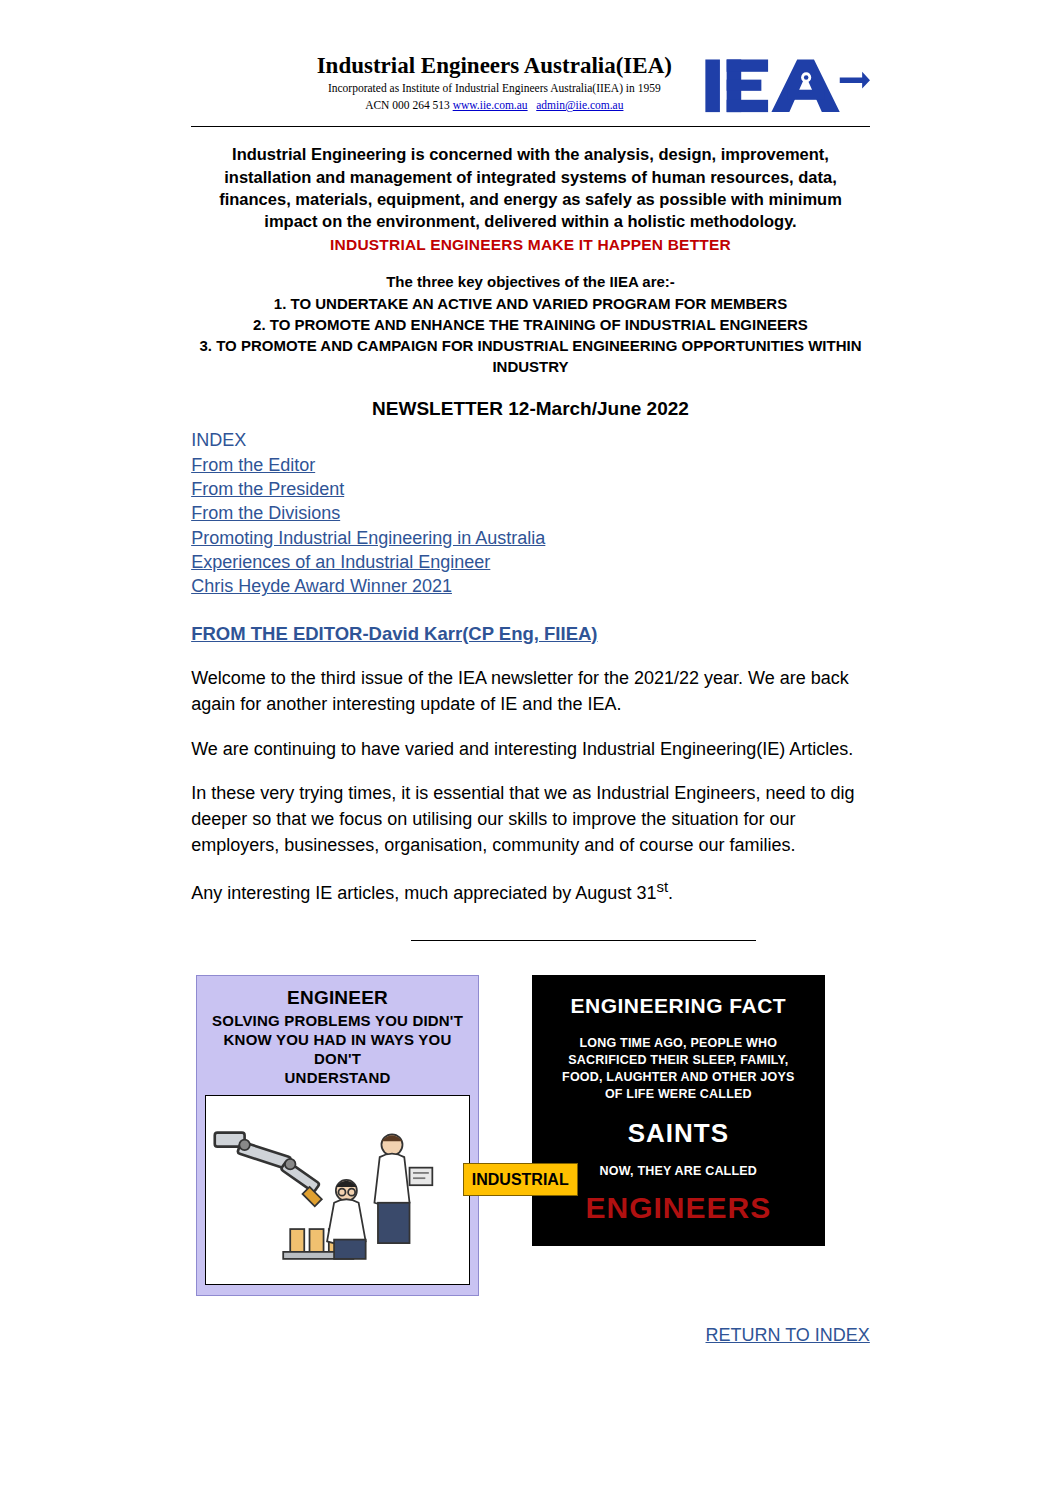Industrial Engineers Australia(IEA)
Incorporated as Institute of Industrial Engineers Australia(IIEA) in 1959
ACN 000 264 513 www.iie.com.au admin@iie.com.au
Industrial Engineering is concerned with the analysis, design, improvement, installation and management of integrated systems of human resources, data, finances, materials, equipment, and energy as safely as possible with minimum impact on the environment, delivered within a holistic methodology.
INDUSTRIAL ENGINEERS MAKE IT HAPPEN BETTER
The three key objectives of the IIEA are:- 1. TO UNDERTAKE AN ACTIVE AND VARIED PROGRAM FOR MEMBERS
2. TO PROMOTE AND ENHANCE THE TRAINING OF INDUSTRIAL ENGINEERS
3. TO PROMOTE AND CAMPAIGN FOR INDUSTRIAL ENGINEERING OPPORTUNITIES WITHIN INDUSTRY
NEWSLETTER 12-March/June 2022
INDEX
From the Editor
From the President
From the Divisions
Promoting Industrial Engineering in Australia
Experiences of an Industrial Engineer
Chris Heyde Award Winner 2021
FROM THE EDITOR-David Karr(CP Eng, FIIEA)
Welcome to the third issue of the IEA newsletter for the 2021/22 year. We are back again for another interesting update of IE and the IEA.
We are continuing to have varied and interesting Industrial Engineering(IE) Articles.
In these very trying times, it is essential that we as Industrial Engineers, need to dig deeper so that we focus on utilising our skills to improve the situation for our employers, businesses, organisation, community and of course our families.
Any interesting IE articles, much appreciated by August 31st.
ENGINEER SOLVING PROBLEMS YOU DIDN'T
KNOW YOU HAD IN WAYS YOU DON'T
UNDERSTAND
ENGINEERING FACT
LONG TIME AGO, PEOPLE WHO
SACRIFICED THEIR SLEEP, FAMILY,
FOOD, LAUGHTER AND OTHER JOYS
OF LIFE WERE CALLED
SAINTS
NOW, THEY ARE CALLED
ENGINEERS
INDUSTRIAL
RETURN TO INDEX